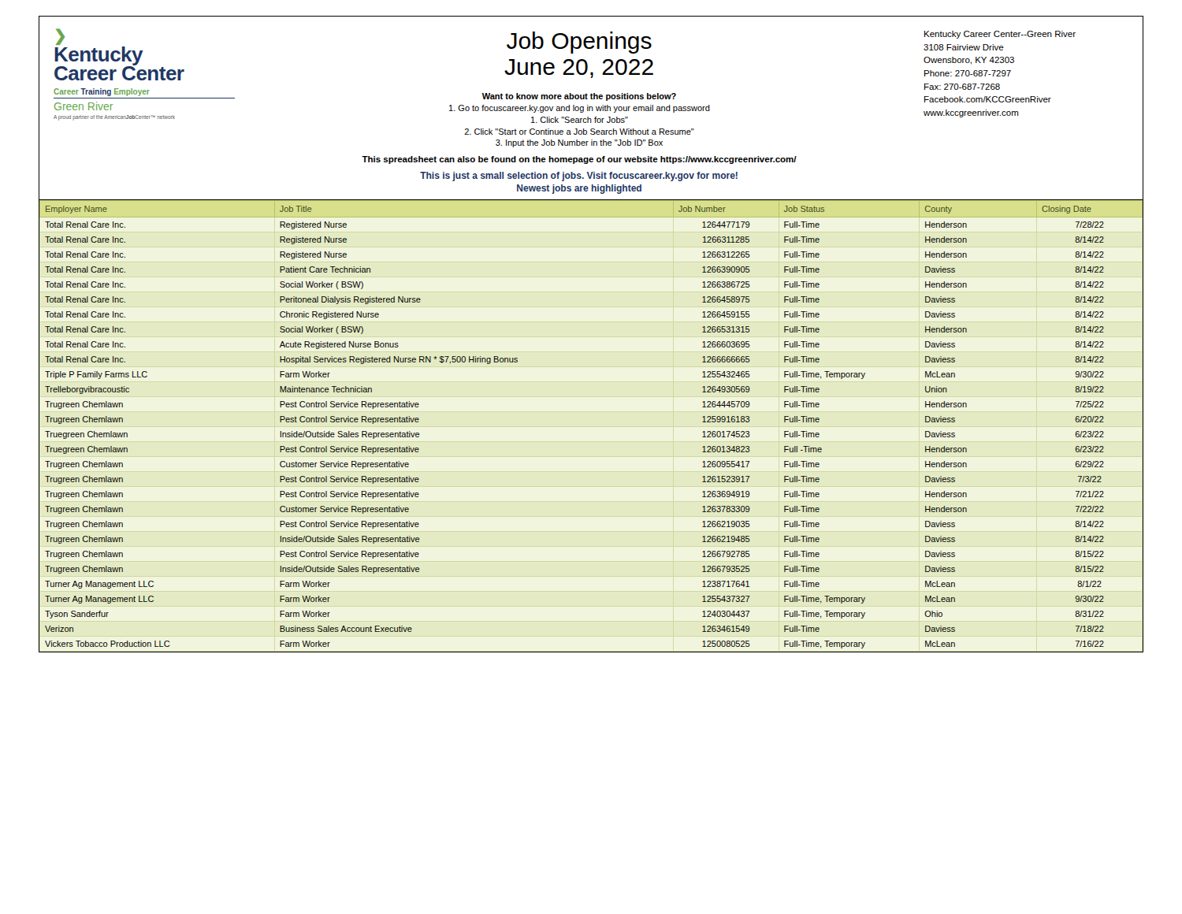❯
Kentucky
Career Center
Career Training Employer
Green River
A proud partner of the AmericanJob Center™ network
Job Openings
June 20, 2022
Want to know more about the positions below?
1. Go to focuscareer.ky.gov and log in with your email and password
1. Click "Search for Jobs"
2. Click "Start or Continue a Job Search Without a Resume"
3. Input the Job Number in the "Job ID" Box
This spreadsheet can also be found on the homepage of our website https://www.kccgreenriver.com/
This is just a small selection of jobs. Visit focuscareer.ky.gov for more!
Newest jobs are highlighted
Kentucky Career Center--Green River
3108 Fairview Drive
Owensboro, KY 42303
Phone: 270-687-7297
Fax: 270-687-7268
Facebook.com/KCCGreenRiver
www.kccgreenriver.com
| Employer Name | Job Title | Job Number | Job Status | County | Closing Date |
| --- | --- | --- | --- | --- | --- |
| Total Renal Care Inc. | Registered Nurse | 1264477179 | Full-Time | Henderson | 7/28/22 |
| Total Renal Care Inc. | Registered Nurse | 1266311285 | Full-Time | Henderson | 8/14/22 |
| Total Renal Care Inc. | Registered Nurse | 1266312265 | Full-Time | Henderson | 8/14/22 |
| Total Renal Care Inc. | Patient Care Technician | 1266390905 | Full-Time | Daviess | 8/14/22 |
| Total Renal Care Inc. | Social Worker ( BSW) | 1266386725 | Full-Time | Henderson | 8/14/22 |
| Total Renal Care Inc. | Peritoneal Dialysis Registered Nurse | 1266458975 | Full-Time | Daviess | 8/14/22 |
| Total Renal Care Inc. | Chronic Registered Nurse | 1266459155 | Full-Time | Daviess | 8/14/22 |
| Total Renal Care Inc. | Social Worker ( BSW) | 1266531315 | Full-Time | Henderson | 8/14/22 |
| Total Renal Care Inc. | Acute Registered Nurse Bonus | 1266603695 | Full-Time | Daviess | 8/14/22 |
| Total Renal Care Inc. | Hospital Services Registered Nurse RN * $7,500 Hiring Bonus | 1266666665 | Full-Time | Daviess | 8/14/22 |
| Triple P Family Farms LLC | Farm Worker | 1255432465 | Full-Time, Temporary | McLean | 9/30/22 |
| Trelleborgvibracoustic | Maintenance Technician | 1264930569 | Full-Time | Union | 8/19/22 |
| Trugreen Chemlawn | Pest Control Service Representative | 1264445709 | Full-Time | Henderson | 7/25/22 |
| Trugreen Chemlawn | Pest Control Service Representative | 1259916183 | Full-Time | Daviess | 6/20/22 |
| Truegreen Chemlawn | Inside/Outside Sales Representative | 1260174523 | Full-Time | Daviess | 6/23/22 |
| Truegreen Chemlawn | Pest Control Service Representative | 1260134823 | Full -Time | Henderson | 6/23/22 |
| Trugreen Chemlawn | Customer Service Representative | 1260955417 | Full-Time | Henderson | 6/29/22 |
| Trugreen Chemlawn | Pest Control Service Representative | 1261523917 | Full-Time | Daviess | 7/3/22 |
| Trugreen Chemlawn | Pest Control Service Representative | 1263694919 | Full-Time | Henderson | 7/21/22 |
| Trugreen Chemlawn | Customer Service Representative | 1263783309 | Full-Time | Henderson | 7/22/22 |
| Trugreen Chemlawn | Pest Control Service Representative | 1266219035 | Full-Time | Daviess | 8/14/22 |
| Trugreen Chemlawn | Inside/Outside Sales Representative | 1266219485 | Full-Time | Daviess | 8/14/22 |
| Trugreen Chemlawn | Pest Control Service Representative | 1266792785 | Full-Time | Daviess | 8/15/22 |
| Trugreen Chemlawn | Inside/Outside Sales Representative | 1266793525 | Full-Time | Daviess | 8/15/22 |
| Turner Ag Management LLC | Farm Worker | 1238717641 | Full-Time | McLean | 8/1/22 |
| Turner Ag Management LLC | Farm Worker | 1255437327 | Full-Time, Temporary | McLean | 9/30/22 |
| Tyson Sanderfur | Farm Worker | 1240304437 | Full-Time, Temporary | Ohio | 8/31/22 |
| Verizon | Business Sales Account Executive | 1263461549 | Full-Time | Daviess | 7/18/22 |
| Vickers Tobacco Production LLC | Farm Worker | 1250080525 | Full-Time, Temporary | McLean | 7/16/22 |